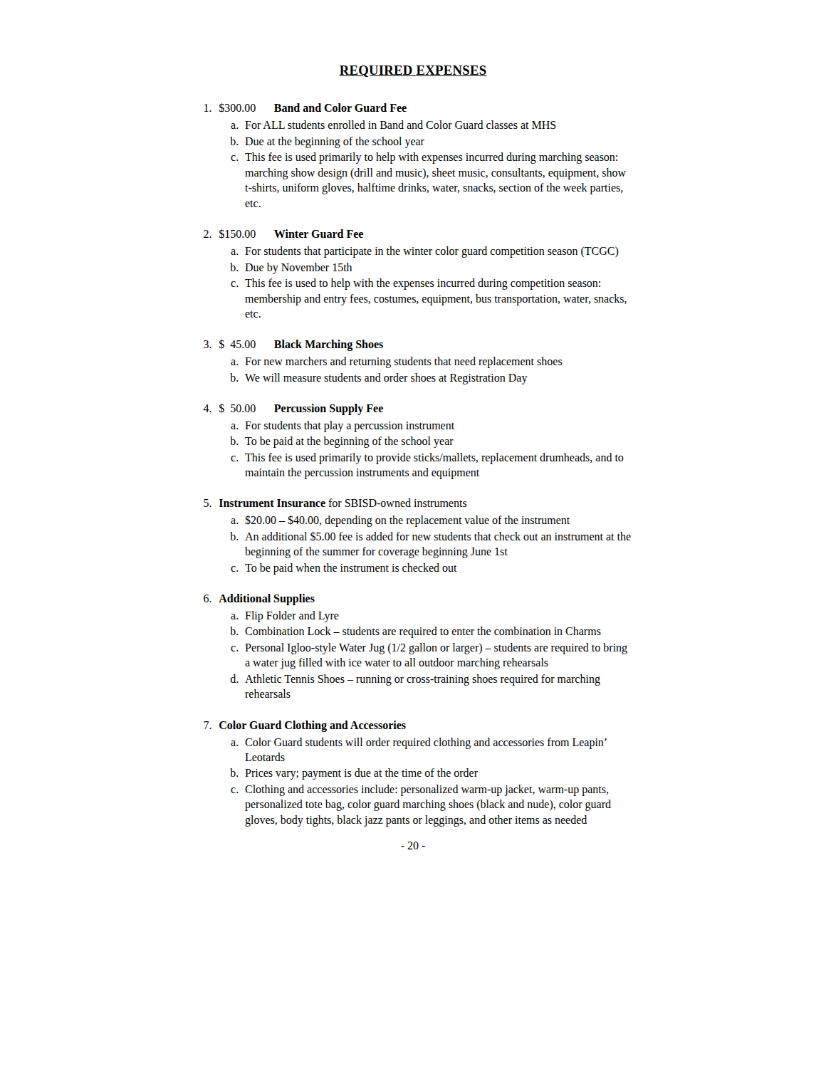REQUIRED EXPENSES
$300.00 Band and Color Guard Fee
For ALL students enrolled in Band and Color Guard classes at MHS
Due at the beginning of the school year
This fee is used primarily to help with expenses incurred during marching season: marching show design (drill and music), sheet music, consultants, equipment, show t-shirts, uniform gloves, halftime drinks, water, snacks, section of the week parties, etc.
$150.00 Winter Guard Fee
For students that participate in the winter color guard competition season (TCGC)
Due by November 15th
This fee is used to help with the expenses incurred during competition season: membership and entry fees, costumes, equipment, bus transportation, water, snacks, etc.
$ 45.00 Black Marching Shoes
For new marchers and returning students that need replacement shoes
We will measure students and order shoes at Registration Day
$ 50.00 Percussion Supply Fee
For students that play a percussion instrument
To be paid at the beginning of the school year
This fee is used primarily to provide sticks/mallets, replacement drumheads, and to maintain the percussion instruments and equipment
Instrument Insurance for SBISD-owned instruments
$20.00 – $40.00, depending on the replacement value of the instrument
An additional $5.00 fee is added for new students that check out an instrument at the beginning of the summer for coverage beginning June 1st
To be paid when the instrument is checked out
Additional Supplies
Flip Folder and Lyre
Combination Lock – students are required to enter the combination in Charms
Personal Igloo-style Water Jug (1/2 gallon or larger) – students are required to bring a water jug filled with ice water to all outdoor marching rehearsals
Athletic Tennis Shoes – running or cross-training shoes required for marching rehearsals
Color Guard Clothing and Accessories
Color Guard students will order required clothing and accessories from Leapin’ Leotards
Prices vary; payment is due at the time of the order
Clothing and accessories include: personalized warm-up jacket, warm-up pants, personalized tote bag, color guard marching shoes (black and nude), color guard gloves, body tights, black jazz pants or leggings, and other items as needed
- 20 -